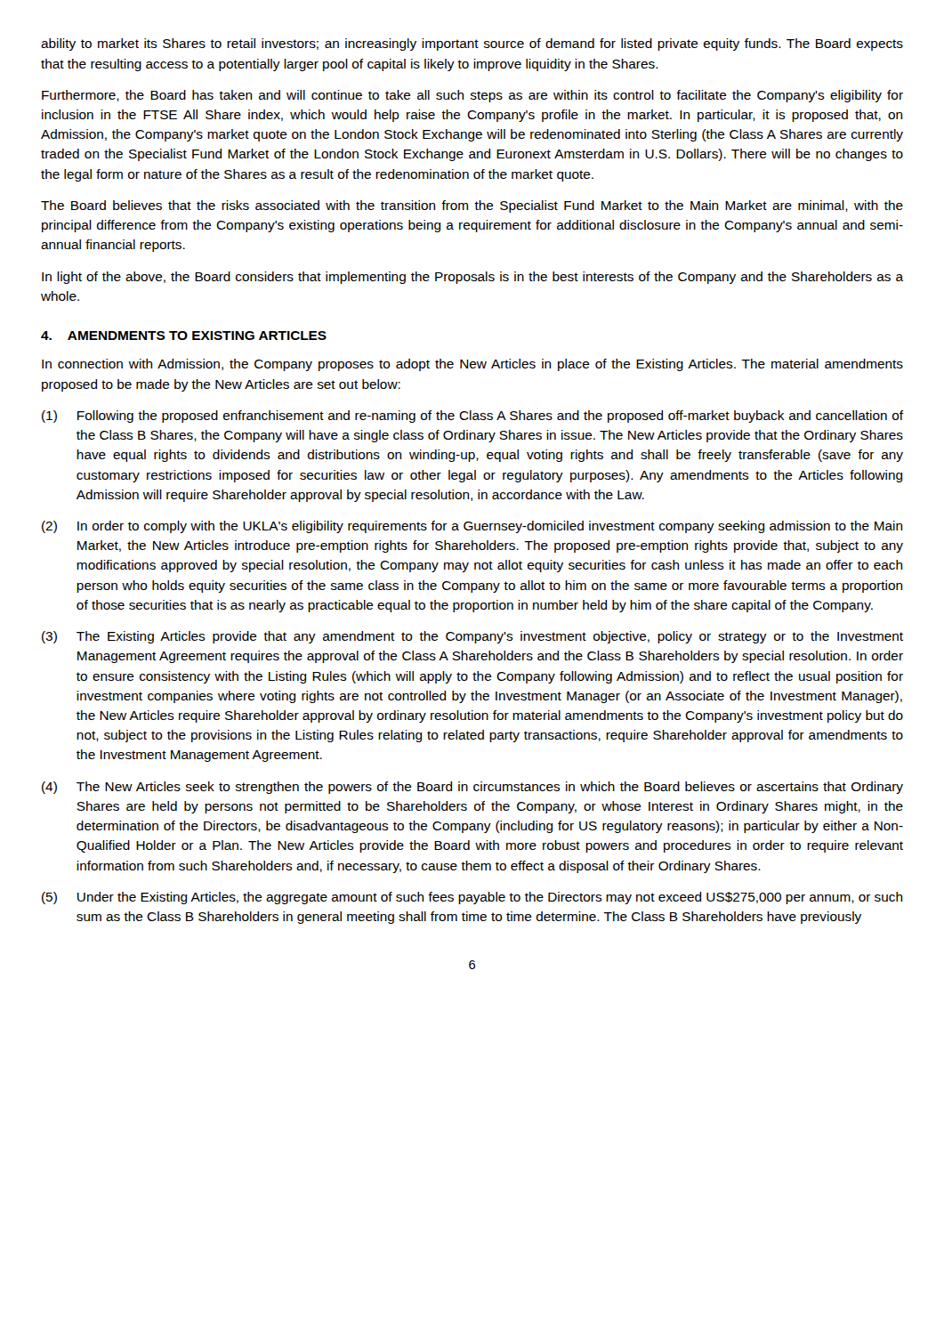ability to market its Shares to retail investors; an increasingly important source of demand for listed private equity funds. The Board expects that the resulting access to a potentially larger pool of capital is likely to improve liquidity in the Shares.
Furthermore, the Board has taken and will continue to take all such steps as are within its control to facilitate the Company's eligibility for inclusion in the FTSE All Share index, which would help raise the Company's profile in the market. In particular, it is proposed that, on Admission, the Company's market quote on the London Stock Exchange will be redenominated into Sterling (the Class A Shares are currently traded on the Specialist Fund Market of the London Stock Exchange and Euronext Amsterdam in U.S. Dollars). There will be no changes to the legal form or nature of the Shares as a result of the redenomination of the market quote.
The Board believes that the risks associated with the transition from the Specialist Fund Market to the Main Market are minimal, with the principal difference from the Company's existing operations being a requirement for additional disclosure in the Company's annual and semi-annual financial reports.
In light of the above, the Board considers that implementing the Proposals is in the best interests of the Company and the Shareholders as a whole.
4. AMENDMENTS TO EXISTING ARTICLES
In connection with Admission, the Company proposes to adopt the New Articles in place of the Existing Articles. The material amendments proposed to be made by the New Articles are set out below:
(1) Following the proposed enfranchisement and re-naming of the Class A Shares and the proposed off-market buyback and cancellation of the Class B Shares, the Company will have a single class of Ordinary Shares in issue. The New Articles provide that the Ordinary Shares have equal rights to dividends and distributions on winding-up, equal voting rights and shall be freely transferable (save for any customary restrictions imposed for securities law or other legal or regulatory purposes). Any amendments to the Articles following Admission will require Shareholder approval by special resolution, in accordance with the Law.
(2) In order to comply with the UKLA's eligibility requirements for a Guernsey-domiciled investment company seeking admission to the Main Market, the New Articles introduce pre-emption rights for Shareholders. The proposed pre-emption rights provide that, subject to any modifications approved by special resolution, the Company may not allot equity securities for cash unless it has made an offer to each person who holds equity securities of the same class in the Company to allot to him on the same or more favourable terms a proportion of those securities that is as nearly as practicable equal to the proportion in number held by him of the share capital of the Company.
(3) The Existing Articles provide that any amendment to the Company's investment objective, policy or strategy or to the Investment Management Agreement requires the approval of the Class A Shareholders and the Class B Shareholders by special resolution. In order to ensure consistency with the Listing Rules (which will apply to the Company following Admission) and to reflect the usual position for investment companies where voting rights are not controlled by the Investment Manager (or an Associate of the Investment Manager), the New Articles require Shareholder approval by ordinary resolution for material amendments to the Company's investment policy but do not, subject to the provisions in the Listing Rules relating to related party transactions, require Shareholder approval for amendments to the Investment Management Agreement.
(4) The New Articles seek to strengthen the powers of the Board in circumstances in which the Board believes or ascertains that Ordinary Shares are held by persons not permitted to be Shareholders of the Company, or whose Interest in Ordinary Shares might, in the determination of the Directors, be disadvantageous to the Company (including for US regulatory reasons); in particular by either a Non-Qualified Holder or a Plan. The New Articles provide the Board with more robust powers and procedures in order to require relevant information from such Shareholders and, if necessary, to cause them to effect a disposal of their Ordinary Shares.
(5) Under the Existing Articles, the aggregate amount of such fees payable to the Directors may not exceed US$275,000 per annum, or such sum as the Class B Shareholders in general meeting shall from time to time determine. The Class B Shareholders have previously
6